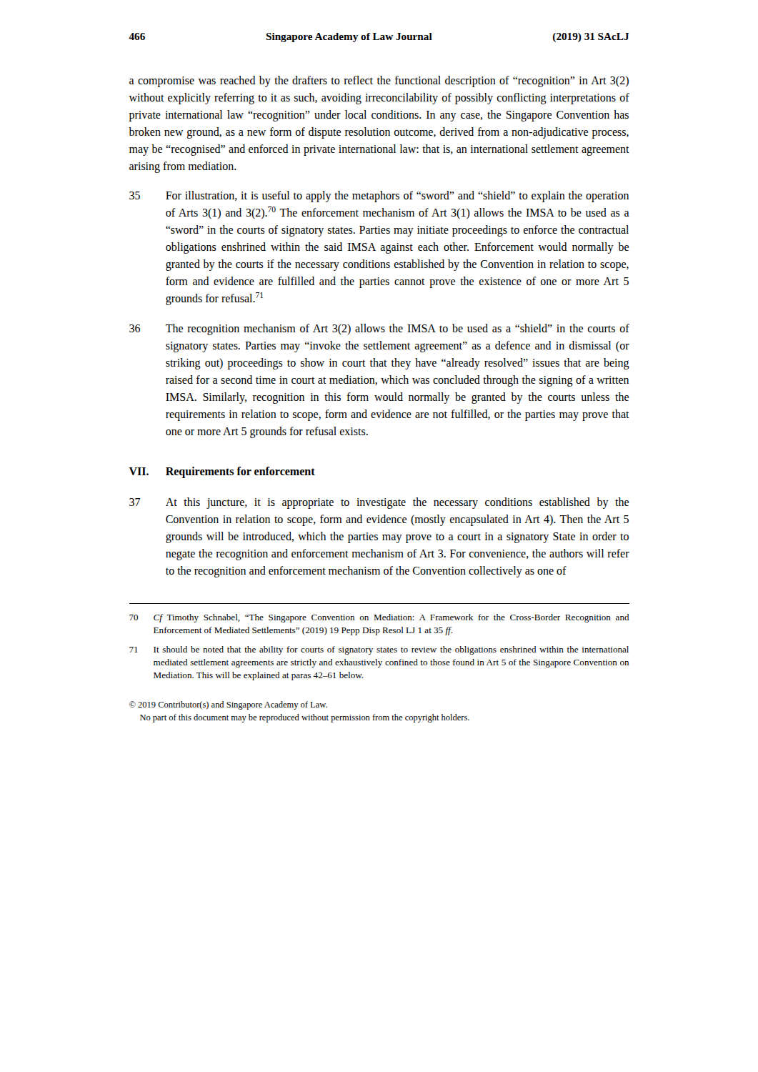466 Singapore Academy of Law Journal (2019) 31 SAcLJ
a compromise was reached by the drafters to reflect the functional description of “recognition” in Art 3(2) without explicitly referring to it as such, avoiding irreconcilability of possibly conflicting interpretations of private international law “recognition” under local conditions. In any case, the Singapore Convention has broken new ground, as a new form of dispute resolution outcome, derived from a non-adjudicative process, may be “recognised” and enforced in private international law: that is, an international settlement agreement arising from mediation.
35
For illustration, it is useful to apply the metaphors of “sword” and “shield” to explain the operation of Arts 3(1) and 3(2).70 The enforcement mechanism of Art 3(1) allows the IMSA to be used as a “sword” in the courts of signatory states. Parties may initiate proceedings to enforce the contractual obligations enshrined within the said IMSA against each other. Enforcement would normally be granted by the courts if the necessary conditions established by the Convention in relation to scope, form and evidence are fulfilled and the parties cannot prove the existence of one or more Art 5 grounds for refusal.71
36
The recognition mechanism of Art 3(2) allows the IMSA to be used as a “shield” in the courts of signatory states. Parties may “invoke the settlement agreement” as a defence and in dismissal (or striking out) proceedings to show in court that they have “already resolved” issues that are being raised for a second time in court at mediation, which was concluded through the signing of a written IMSA. Similarly, recognition in this form would normally be granted by the courts unless the requirements in relation to scope, form and evidence are not fulfilled, or the parties may prove that one or more Art 5 grounds for refusal exists.
VII. Requirements for enforcement
37
At this juncture, it is appropriate to investigate the necessary conditions established by the Convention in relation to scope, form and evidence (mostly encapsulated in Art 4). Then the Art 5 grounds will be introduced, which the parties may prove to a court in a signatory State in order to negate the recognition and enforcement mechanism of Art 3. For convenience, the authors will refer to the recognition and enforcement mechanism of the Convention collectively as one of
70
Cf Timothy Schnabel, “The Singapore Convention on Mediation: A Framework for the Cross-Border Recognition and Enforcement of Mediated Settlements” (2019) 19 Pepp Disp Resol LJ 1 at 35 ff.
71
It should be noted that the ability for courts of signatory states to review the obligations enshrined within the international mediated settlement agreements are strictly and exhaustively confined to those found in Art 5 of the Singapore Convention on Mediation. This will be explained at paras 42–61 below.
© 2019 Contributor(s) and Singapore Academy of Law.
No part of this document may be reproduced without permission from the copyright holders.